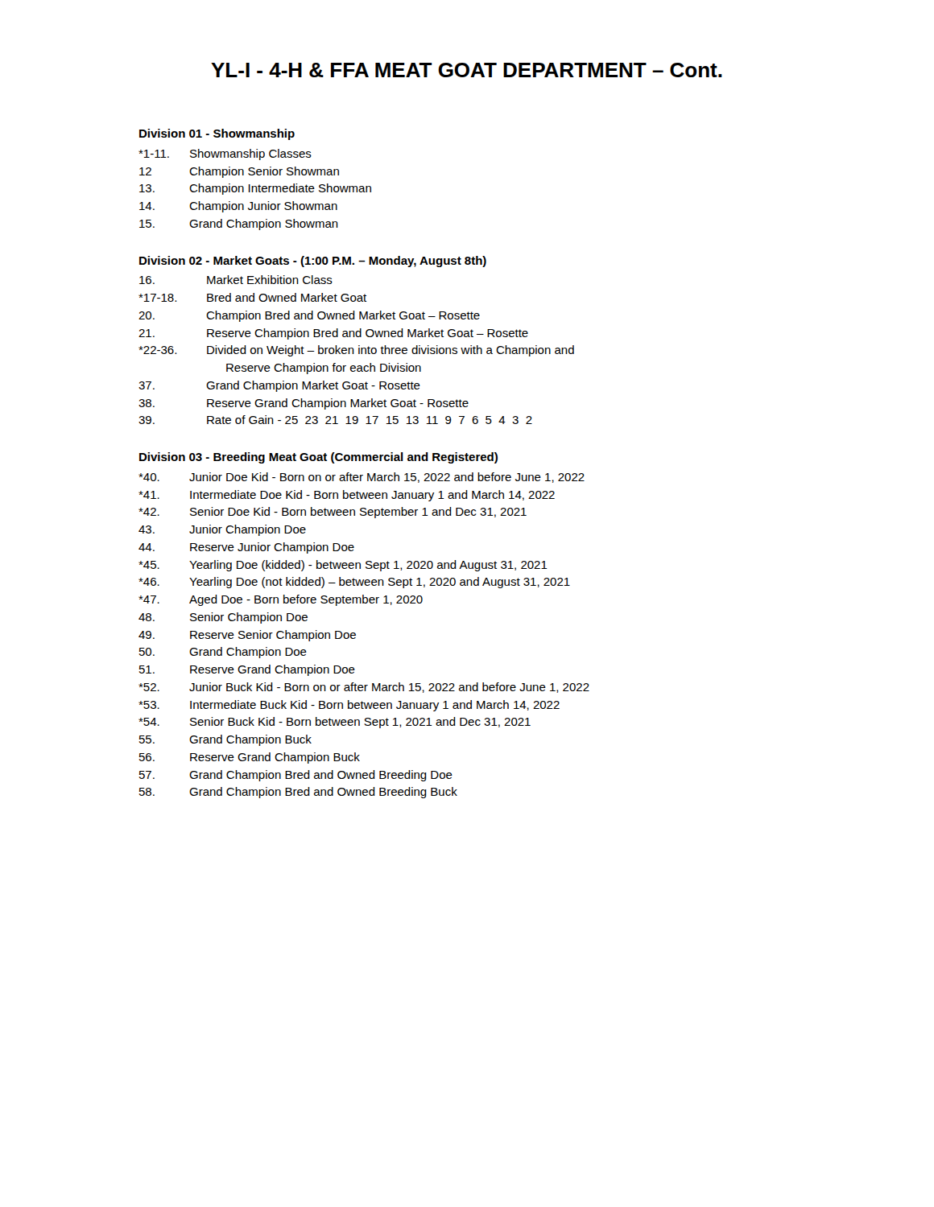YL-I - 4-H & FFA MEAT GOAT DEPARTMENT – Cont.
Division 01 - Showmanship
*1-11. Showmanship Classes
12 Champion Senior Showman
13. Champion Intermediate Showman
14. Champion Junior Showman
15. Grand Champion Showman
Division 02 - Market Goats - (1:00 P.M. – Monday, August 8th)
16. Market Exhibition Class
*17-18. Bred and Owned Market Goat
20. Champion Bred and Owned Market Goat – Rosette
21. Reserve Champion Bred and Owned Market Goat – Rosette
*22-36. Divided on Weight – broken into three divisions with a Champion andReserve Champion for each Division
37. Grand Champion Market Goat - Rosette
38. Reserve Grand Champion Market Goat - Rosette
39. Rate of Gain - 25 23 21 19 17 15 13 11 9 7 6 5 4 3 2
Division 03 - Breeding Meat Goat (Commercial and Registered)
*40. Junior Doe Kid - Born on or after March 15, 2022 and before June 1, 2022
*41. Intermediate Doe Kid - Born between January 1 and March 14, 2022
*42. Senior Doe Kid - Born between September 1 and Dec 31, 2021
43. Junior Champion Doe
44. Reserve Junior Champion Doe
*45. Yearling Doe (kidded) - between Sept 1, 2020 and August 31, 2021
*46. Yearling Doe (not kidded) – between Sept 1, 2020 and August 31, 2021
*47. Aged Doe - Born before September 1, 2020
48. Senior Champion Doe
49. Reserve Senior Champion Doe
50. Grand Champion Doe
51. Reserve Grand Champion Doe
*52. Junior Buck Kid - Born on or after March 15, 2022 and before June 1, 2022
*53. Intermediate Buck Kid - Born between January 1 and March 14, 2022
*54. Senior Buck Kid - Born between Sept 1, 2021 and Dec 31, 2021
55. Grand Champion Buck
56. Reserve Grand Champion Buck
57. Grand Champion Bred and Owned Breeding Doe
58. Grand Champion Bred and Owned Breeding Buck